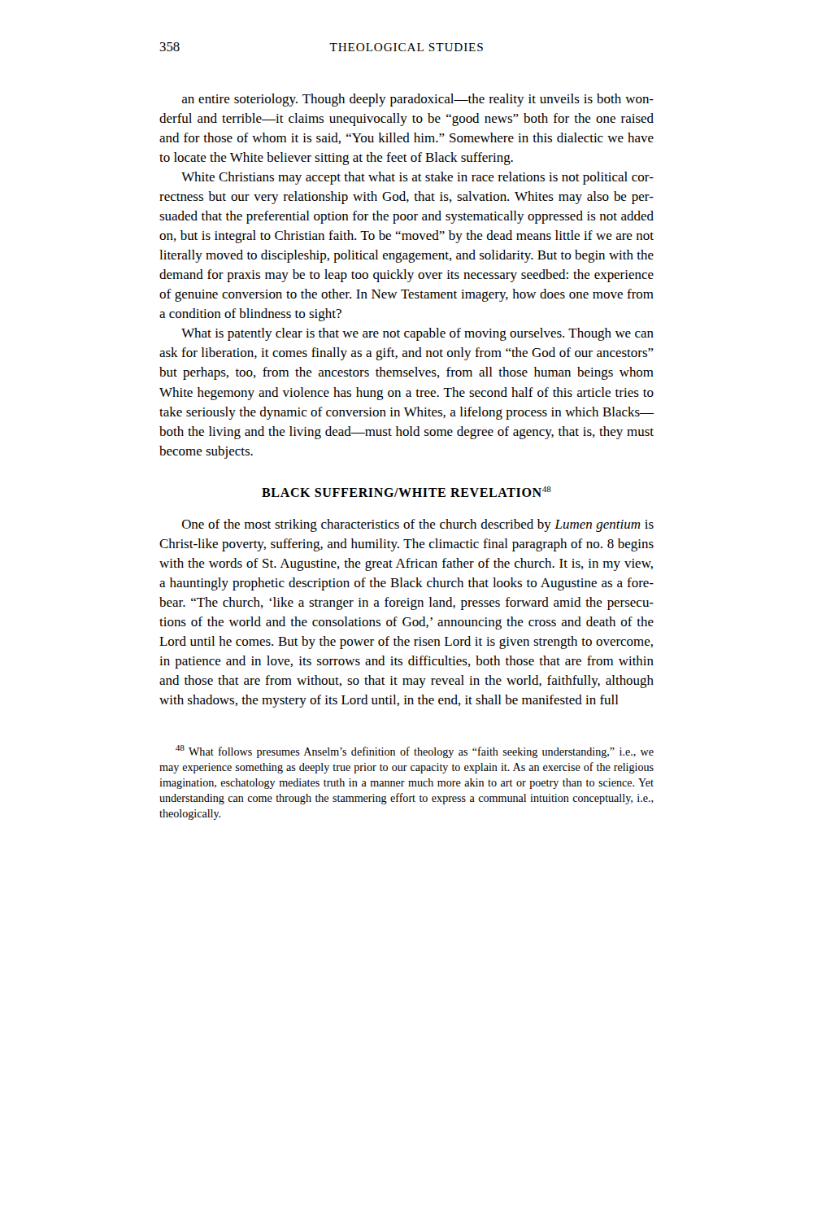358 Theological Studies 358
an entire soteriology. Though deeply paradoxical—the reality it unveils is both wonderful and terrible—it claims unequivocally to be “good news” both for the one raised and for those of whom it is said, “You killed him.” Somewhere in this dialectic we have to locate the White believer sitting at the feet of Black suffering.
White Christians may accept that what is at stake in race relations is not political correctness but our very relationship with God, that is, salvation. Whites may also be persuaded that the preferential option for the poor and systematically oppressed is not added on, but is integral to Christian faith. To be “moved” by the dead means little if we are not literally moved to discipleship, political engagement, and solidarity. But to begin with the demand for praxis may be to leap too quickly over its necessary seedbed: the experience of genuine conversion to the other. In New Testament imagery, how does one move from a condition of blindness to sight?
What is patently clear is that we are not capable of moving ourselves. Though we can ask for liberation, it comes finally as a gift, and not only from “the God of our ancestors” but perhaps, too, from the ancestors themselves, from all those human beings whom White hegemony and violence has hung on a tree. The second half of this article tries to take seriously the dynamic of conversion in Whites, a lifelong process in which Blacks—both the living and the living dead—must hold some degree of agency, that is, they must become subjects.
Black Suffering/White Revelation48
One of the most striking characteristics of the church described by Lumen gentium is Christ-like poverty, suffering, and humility. The climactic final paragraph of no. 8 begins with the words of St. Augustine, the great African father of the church. It is, in my view, a hauntingly prophetic description of the Black church that looks to Augustine as a forebear. “The church, ‘like a stranger in a foreign land, presses forward amid the persecutions of the world and the consolations of God,’ announcing the cross and death of the Lord until he comes. But by the power of the risen Lord it is given strength to overcome, in patience and in love, its sorrows and its difficulties, both those that are from within and those that are from without, so that it may reveal in the world, faithfully, although with shadows, the mystery of its Lord until, in the end, it shall be manifested in full
48 What follows presumes Anselm’s definition of theology as “faith seeking understanding,” i.e., we may experience something as deeply true prior to our capacity to explain it. As an exercise of the religious imagination, eschatology mediates truth in a manner much more akin to art or poetry than to science. Yet understanding can come through the stammering effort to express a communal intuition conceptually, i.e., theologically.